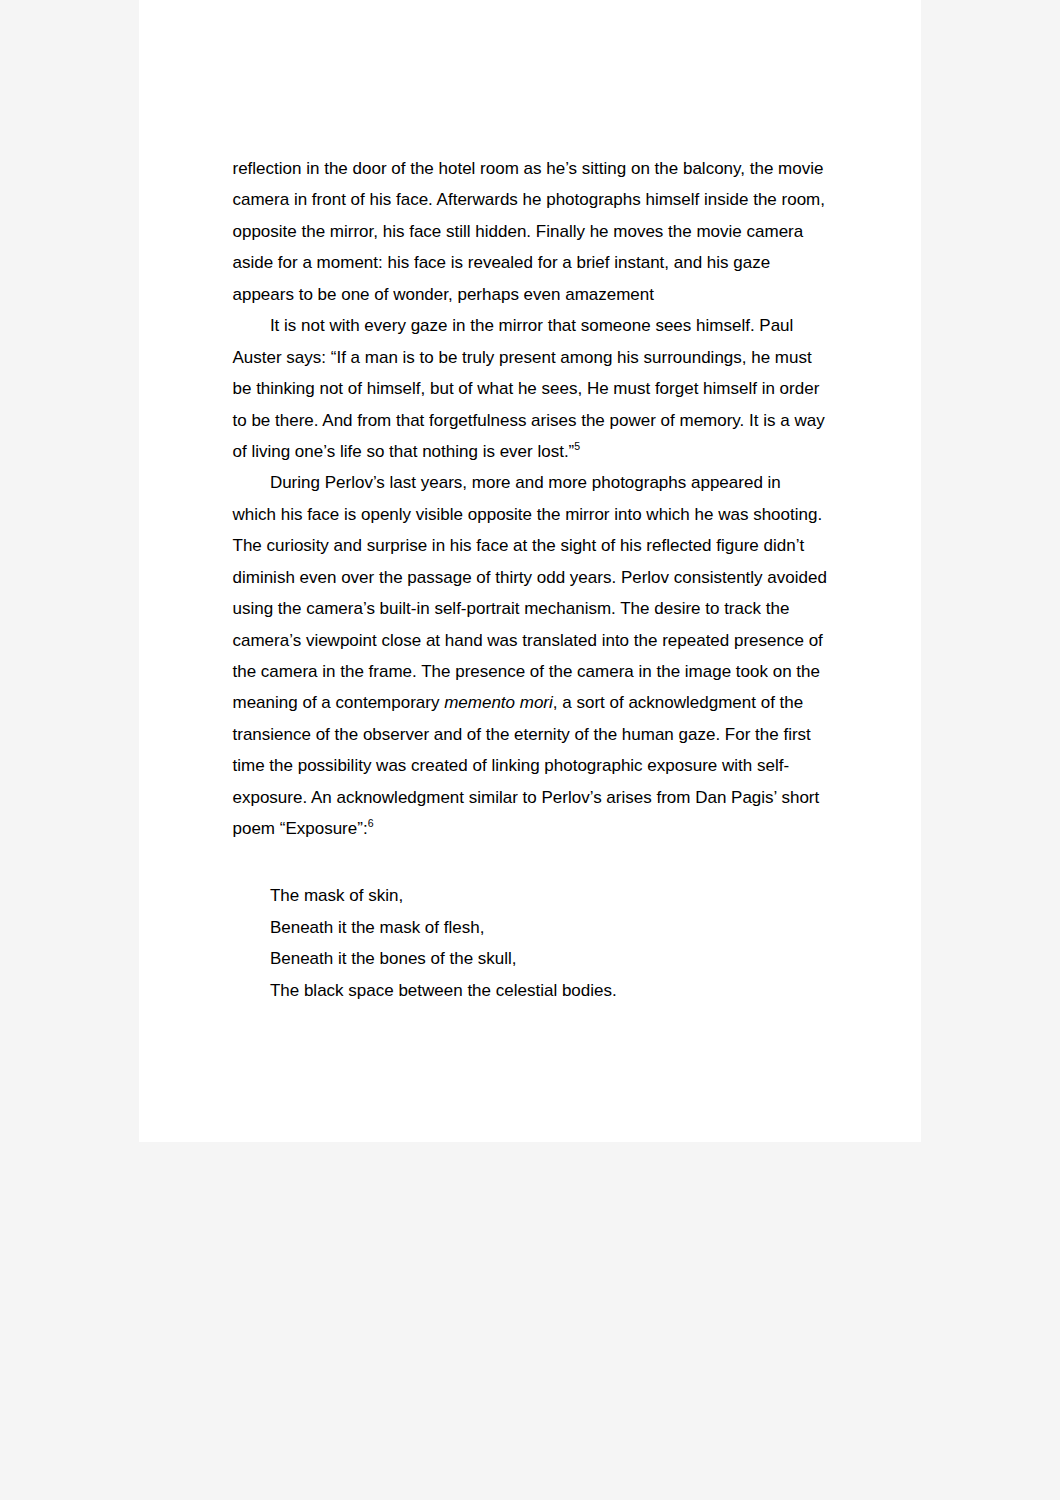reflection in the door of the hotel room as he’s sitting on the balcony, the movie camera in front of his face. Afterwards he photographs himself inside the room, opposite the mirror, his face still hidden. Finally he moves the movie camera aside for a moment: his face is revealed for a brief instant, and his gaze appears to be one of wonder, perhaps even amazement
It is not with every gaze in the mirror that someone sees himself. Paul Auster says: “If a man is to be truly present among his surroundings, he must be thinking not of himself, but of what he sees, He must forget himself in order to be there. And from that forgetfulness arises the power of memory. It is a way of living one’s life so that nothing is ever lost.”5
During Perlov’s last years, more and more photographs appeared in which his face is openly visible opposite the mirror into which he was shooting. The curiosity and surprise in his face at the sight of his reflected figure didn’t diminish even over the passage of thirty odd years. Perlov consistently avoided using the camera’s built-in self-portrait mechanism. The desire to track the camera’s viewpoint close at hand was translated into the repeated presence of the camera in the frame. The presence of the camera in the image took on the meaning of a contemporary memento mori, a sort of acknowledgment of the transience of the observer and of the eternity of the human gaze. For the first time the possibility was created of linking photographic exposure with self-exposure. An acknowledgment similar to Perlov’s arises from Dan Pagis’ short poem “Exposure”:6
The mask of skin,
Beneath it the mask of flesh,
Beneath it the bones of the skull,
The black space between the celestial bodies.